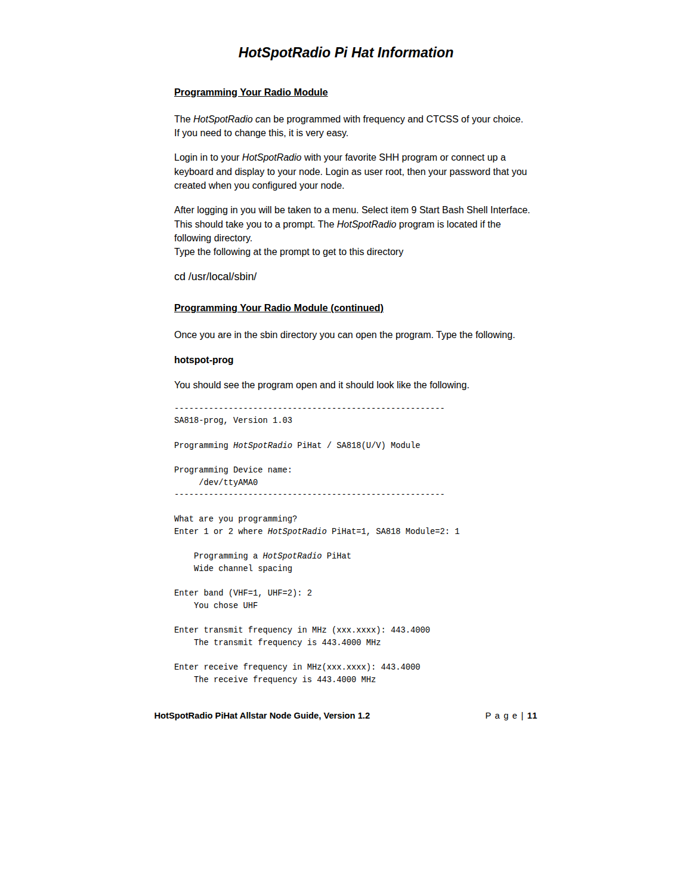HotSpotRadio Pi Hat Information
Programming Your Radio Module
The HotSpotRadio can be programmed with frequency and CTCSS of your choice.
If you need to change this, it is very easy.
Login in to your HotSpotRadio with your favorite SHH program or connect up a keyboard and display to your node. Login as user root, then your password that you created when you configured your node.
After logging in you will be taken to a menu. Select item 9 Start Bash Shell Interface. This should take you to a prompt. The HotSpotRadio program is located if the following directory.
Type the following at the prompt to get to this directory
cd /usr/local/sbin/
Programming Your Radio Module (continued)
Once you are in the sbin directory you can open the program. Type the following.
hotspot-prog
You should see the program open and it should look like the following.
-------------------------------------------------------
SA818-prog, Version 1.03

Programming HotSpotRadio PiHat / SA818(U/V) Module

Programming Device name:
     /dev/ttyAMA0
-------------------------------------------------------

What are you programming?
Enter 1 or 2 where HotSpotRadio PiHat=1, SA818 Module=2: 1

    Programming a HotSpotRadio PiHat
    Wide channel spacing

Enter band (VHF=1, UHF=2): 2
    You chose UHF

Enter transmit frequency in MHz (xxx.xxxx): 443.4000
    The transmit frequency is 443.4000 MHz

Enter receive frequency in MHz(xxx.xxxx): 443.4000
    The receive frequency is 443.4000 MHz
HotSpotRadio PiHat Allstar Node Guide, Version 1.2 P a g e | 11